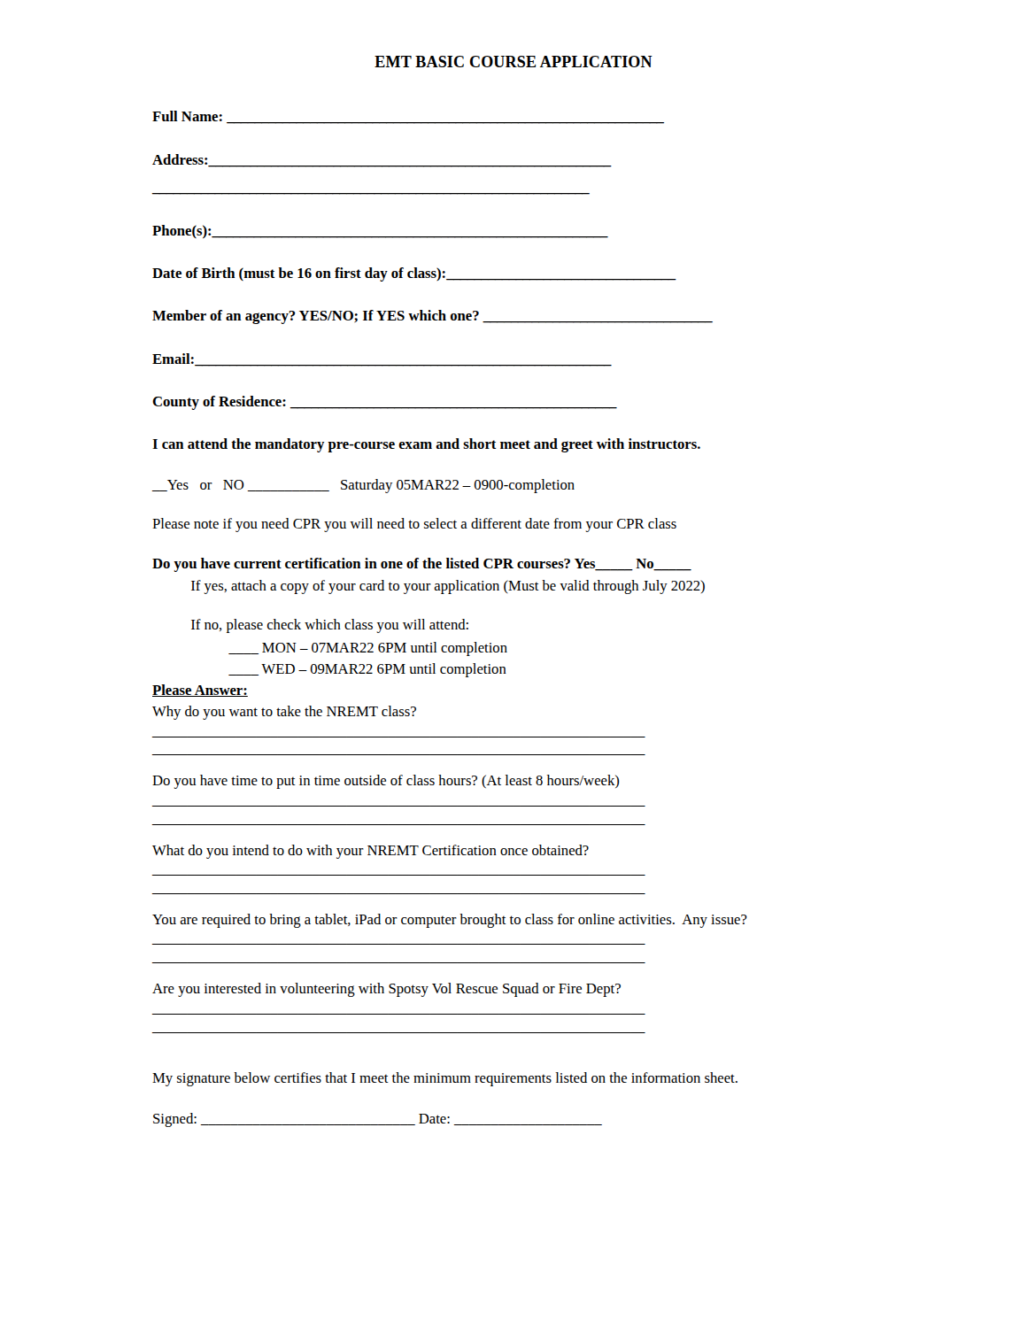EMT BASIC COURSE APPLICATION
Full Name: _______________________________________________________________
Address:__________________________________________________________
_______________________________________________________________
Phone(s):_________________________________________________________
Date of Birth (must be 16 on first day of class):_________________________________
Member of an agency? YES/NO; If YES which one? _________________________________
Email:____________________________________________________________
County of Residence: _______________________________________________
I can attend the mandatory pre-course exam and short meet and greet with instructors.
__Yes or NO ___________ Saturday 05MAR22 – 0900-completion
Please note if you need CPR you will need to select a different date from your CPR class
Do you have current certification in one of the listed CPR courses? Yes_____ No_____
If yes, attach a copy of your card to your application (Must be valid through July 2022)
If no, please check which class you will attend:
____ MON – 07MAR22 6PM until completion
____ WED – 09MAR22 6PM until completion
Please Answer:
Why do you want to take the NREMT class?
_______________________________________________________________________
_______________________________________________________________________
Do you have time to put in time outside of class hours? (At least 8 hours/week)
_______________________________________________________________________
_______________________________________________________________________
What do you intend to do with your NREMT Certification once obtained?
_______________________________________________________________________
_______________________________________________________________________
You are required to bring a tablet, iPad or computer brought to class for online activities. Any issue?
_______________________________________________________________________
_______________________________________________________________________
Are you interested in volunteering with Spotsy Vol Rescue Squad or Fire Dept?
_______________________________________________________________________
_______________________________________________________________________
My signature below certifies that I meet the minimum requirements listed on the information sheet.
Signed: _____________________________ Date: ____________________